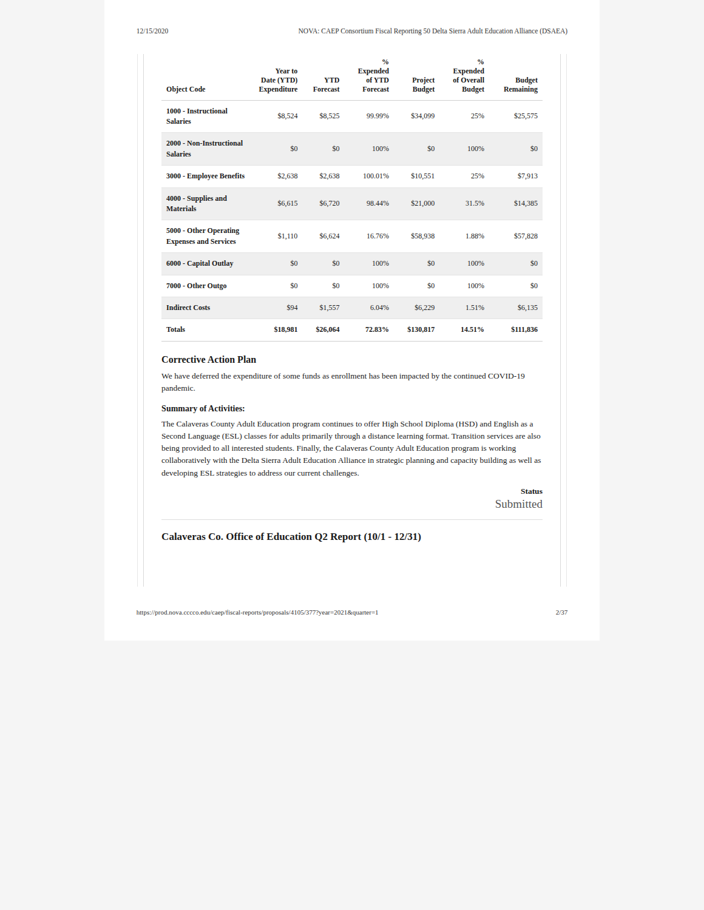12/15/2020
NOVA: CAEP Consortium Fiscal Reporting 50 Delta Sierra Adult Education Alliance (DSAEA)
| Object Code | Year to Date (YTD) Expenditure | YTD Forecast | % Expended of YTD Forecast | Project Budget | % Expended of Overall Budget | Budget Remaining |
| --- | --- | --- | --- | --- | --- | --- |
| 1000 - Instructional Salaries | $8,524 | $8,525 | 99.99% | $34,099 | 25% | $25,575 |
| 2000 - Non-Instructional Salaries | $0 | $0 | 100% | $0 | 100% | $0 |
| 3000 - Employee Benefits | $2,638 | $2,638 | 100.01% | $10,551 | 25% | $7,913 |
| 4000 - Supplies and Materials | $6,615 | $6,720 | 98.44% | $21,000 | 31.5% | $14,385 |
| 5000 - Other Operating Expenses and Services | $1,110 | $6,624 | 16.76% | $58,938 | 1.88% | $57,828 |
| 6000 - Capital Outlay | $0 | $0 | 100% | $0 | 100% | $0 |
| 7000 - Other Outgo | $0 | $0 | 100% | $0 | 100% | $0 |
| Indirect Costs | $94 | $1,557 | 6.04% | $6,229 | 1.51% | $6,135 |
| Totals | $18,981 | $26,064 | 72.83% | $130,817 | 14.51% | $111,836 |
Corrective Action Plan
We have deferred the expenditure of some funds as enrollment has been impacted by the continued COVID-19 pandemic.
Summary of Activities:
The Calaveras County Adult Education program continues to offer High School Diploma (HSD) and English as a Second Language (ESL) classes for adults primarily through a distance learning format. Transition services are also being provided to all interested students. Finally, the Calaveras County Adult Education program is working collaboratively with the Delta Sierra Adult Education Alliance in strategic planning and capacity building as well as developing ESL strategies to address our current challenges.
Status
Submitted
Calaveras Co. Office of Education Q2 Report (10/1 - 12/31)
https://prod.nova.cccco.edu/caep/fiscal-reports/proposals/4105/377?year=2021&quarter=1
2/37